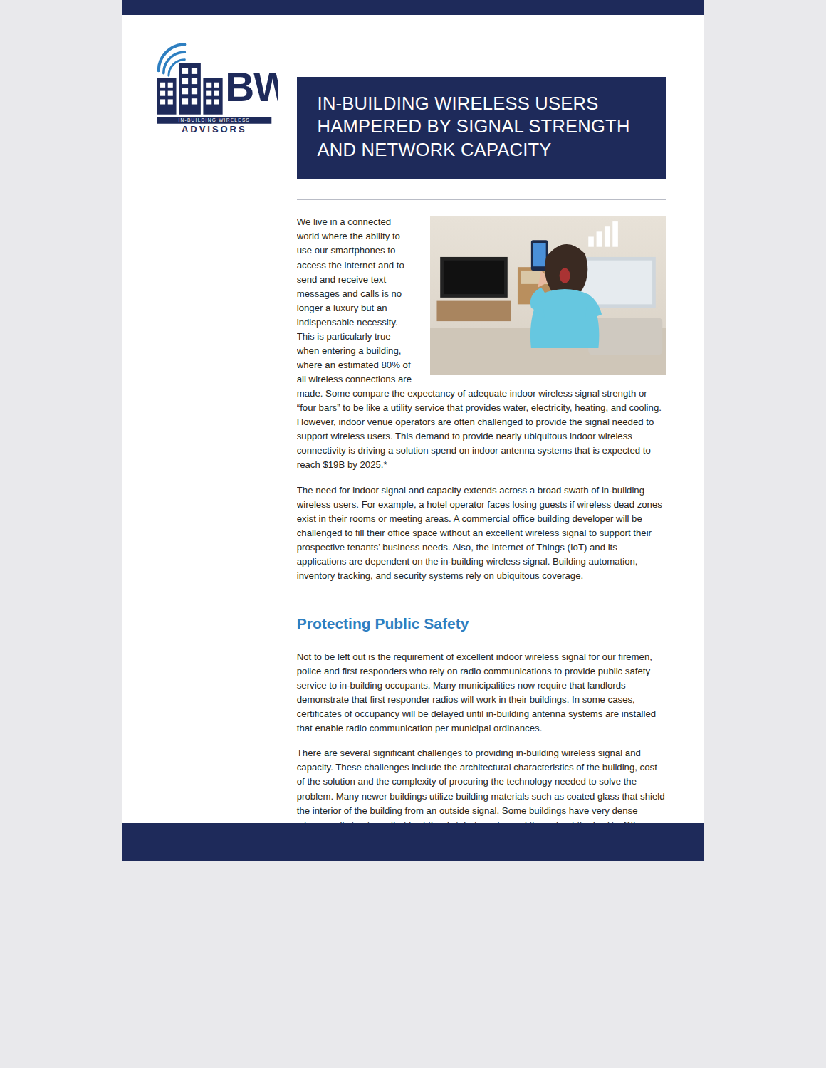BW IN-BUILDING WIRELESS ADVISORS
In-Building Wireless Users Hampered by Signal Strength and Network Capacity
We live in a connected world where the ability to use our smartphones to access the internet and to send and receive text messages and calls is no longer a luxury but an indispensable necessity. This is particularly true when entering a building, where an estimated 80% of all wireless connections are made. Some compare the expectancy of adequate indoor wireless signal strength or “four bars” to be like a utility service that provides water, electricity, heating, and cooling. However, indoor venue operators are often challenged to provide the signal needed to support wireless users. This demand to provide nearly ubiquitous indoor wireless connectivity is driving a solution spend on indoor antenna systems that is expected to reach $19B by 2025.*
The need for indoor signal and capacity extends across a broad swath of in-building wireless users. For example, a hotel operator faces losing guests if wireless dead zones exist in their rooms or meeting areas. A commercial office building developer will be challenged to fill their office space without an excellent wireless signal to support their prospective tenants’ business needs. Also, the Internet of Things (IoT) and its applications are dependent on the in-building wireless signal. Building automation, inventory tracking, and security systems rely on ubiquitous coverage.
Protecting Public Safety
Not to be left out is the requirement of excellent indoor wireless signal for our firemen, police and first responders who rely on radio communications to provide public safety service to in-building occupants. Many municipalities now require that landlords demonstrate that first responder radios will work in their buildings. In some cases, certificates of occupancy will be delayed until in-building antenna systems are installed that enable radio communication per municipal ordinances.
There are several significant challenges to providing in-building wireless signal and capacity. These challenges include the architectural characteristics of the building, cost of the solution and the complexity of procuring the technology needed to solve the problem. Many newer buildings utilize building materials such as coated glass that shield the interior of the building from an outside signal. Some buildings have very dense interior wall structures that limit the distribution of signal throughout the facility. Others may have underground offices or parking. The characteristics of the building design and the proximity of the building to nearby cell sites and towers impact in-building coverage.